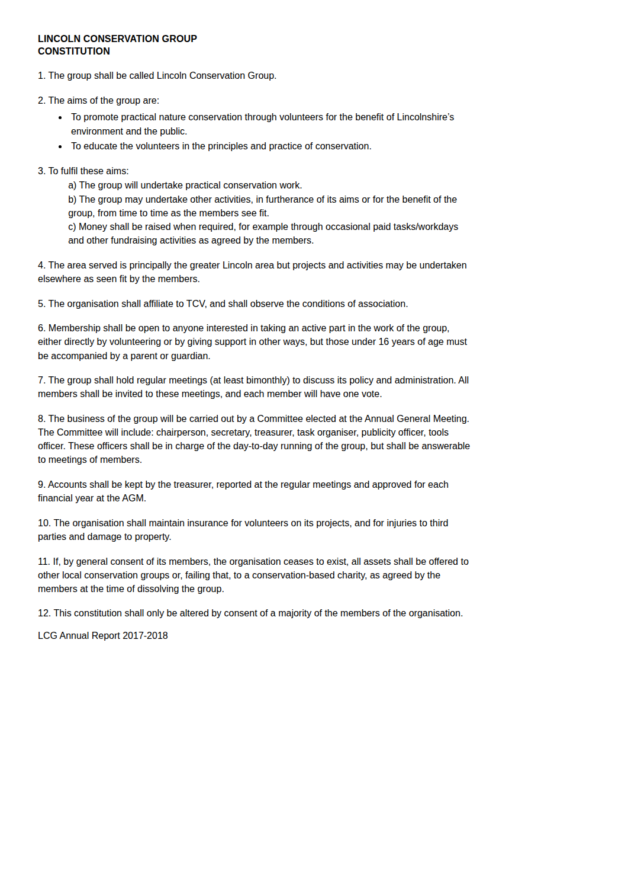LINCOLN CONSERVATION GROUP CONSTITUTION
The group shall be called Lincoln Conservation Group.
The aims of the group are:
To promote practical nature conservation through volunteers for the benefit of Lincolnshire’s environment and the public.
To educate the volunteers in the principles and practice of conservation.
To fulfil these aims:
a) The group will undertake practical conservation work.
b) The group may undertake other activities, in furtherance of its aims or for the benefit of the group, from time to time as the members see fit.
c) Money shall be raised when required, for example through occasional paid tasks/workdays and other fundraising activities as agreed by the members.
The area served is principally the greater Lincoln area but projects and activities may be undertaken elsewhere as seen fit by the members.
The organisation shall affiliate to TCV, and shall observe the conditions of association.
Membership shall be open to anyone interested in taking an active part in the work of the group, either directly by volunteering or by giving support in other ways, but those under 16 years of age must be accompanied by a parent or guardian.
The group shall hold regular meetings (at least bimonthly) to discuss its policy and administration. All members shall be invited to these meetings, and each member will have one vote.
The business of the group will be carried out by a Committee elected at the Annual General Meeting. The Committee will include: chairperson, secretary, treasurer, task organiser, publicity officer, tools officer. These officers shall be in charge of the day-to-day running of the group, but shall be answerable to meetings of members.
Accounts shall be kept by the treasurer, reported at the regular meetings and approved for each financial year at the AGM.
The organisation shall maintain insurance for volunteers on its projects, and for injuries to third parties and damage to property.
If, by general consent of its members, the organisation ceases to exist, all assets shall be offered to other local conservation groups or, failing that, to a conservation-based charity, as agreed by the members at the time of dissolving the group.
This constitution shall only be altered by consent of a majority of the members of the organisation.
LCG Annual Report 2017-2018